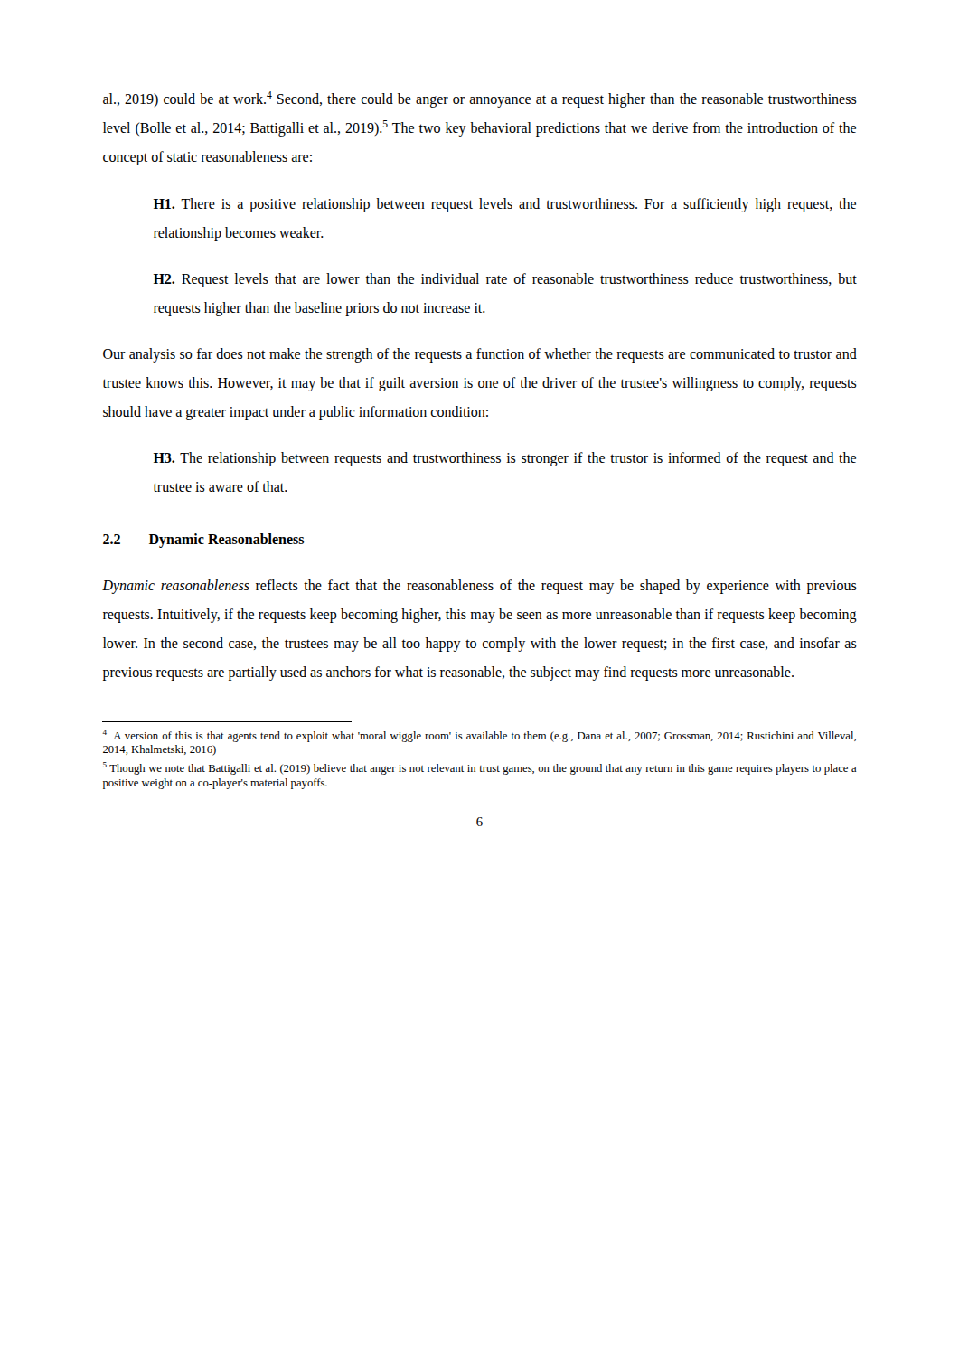al., 2019) could be at work.4 Second, there could be anger or annoyance at a request higher than the reasonable trustworthiness level (Bolle et al., 2014; Battigalli et al., 2019).5 The two key behavioral predictions that we derive from the introduction of the concept of static reasonableness are:
H1. There is a positive relationship between request levels and trustworthiness. For a sufficiently high request, the relationship becomes weaker.
H2. Request levels that are lower than the individual rate of reasonable trustworthiness reduce trustworthiness, but requests higher than the baseline priors do not increase it.
Our analysis so far does not make the strength of the requests a function of whether the requests are communicated to trustor and trustee knows this. However, it may be that if guilt aversion is one of the driver of the trustee's willingness to comply, requests should have a greater impact under a public information condition:
H3. The relationship between requests and trustworthiness is stronger if the trustor is informed of the request and the trustee is aware of that.
2.2 Dynamic Reasonableness
Dynamic reasonableness reflects the fact that the reasonableness of the request may be shaped by experience with previous requests. Intuitively, if the requests keep becoming higher, this may be seen as more unreasonable than if requests keep becoming lower. In the second case, the trustees may be all too happy to comply with the lower request; in the first case, and insofar as previous requests are partially used as anchors for what is reasonable, the subject may find requests more unreasonable.
4 A version of this is that agents tend to exploit what 'moral wiggle room' is available to them (e.g., Dana et al., 2007; Grossman, 2014; Rustichini and Villeval, 2014, Khalmetski, 2016)
5 Though we note that Battigalli et al. (2019) believe that anger is not relevant in trust games, on the ground that any return in this game requires players to place a positive weight on a co-player's material payoffs.
6